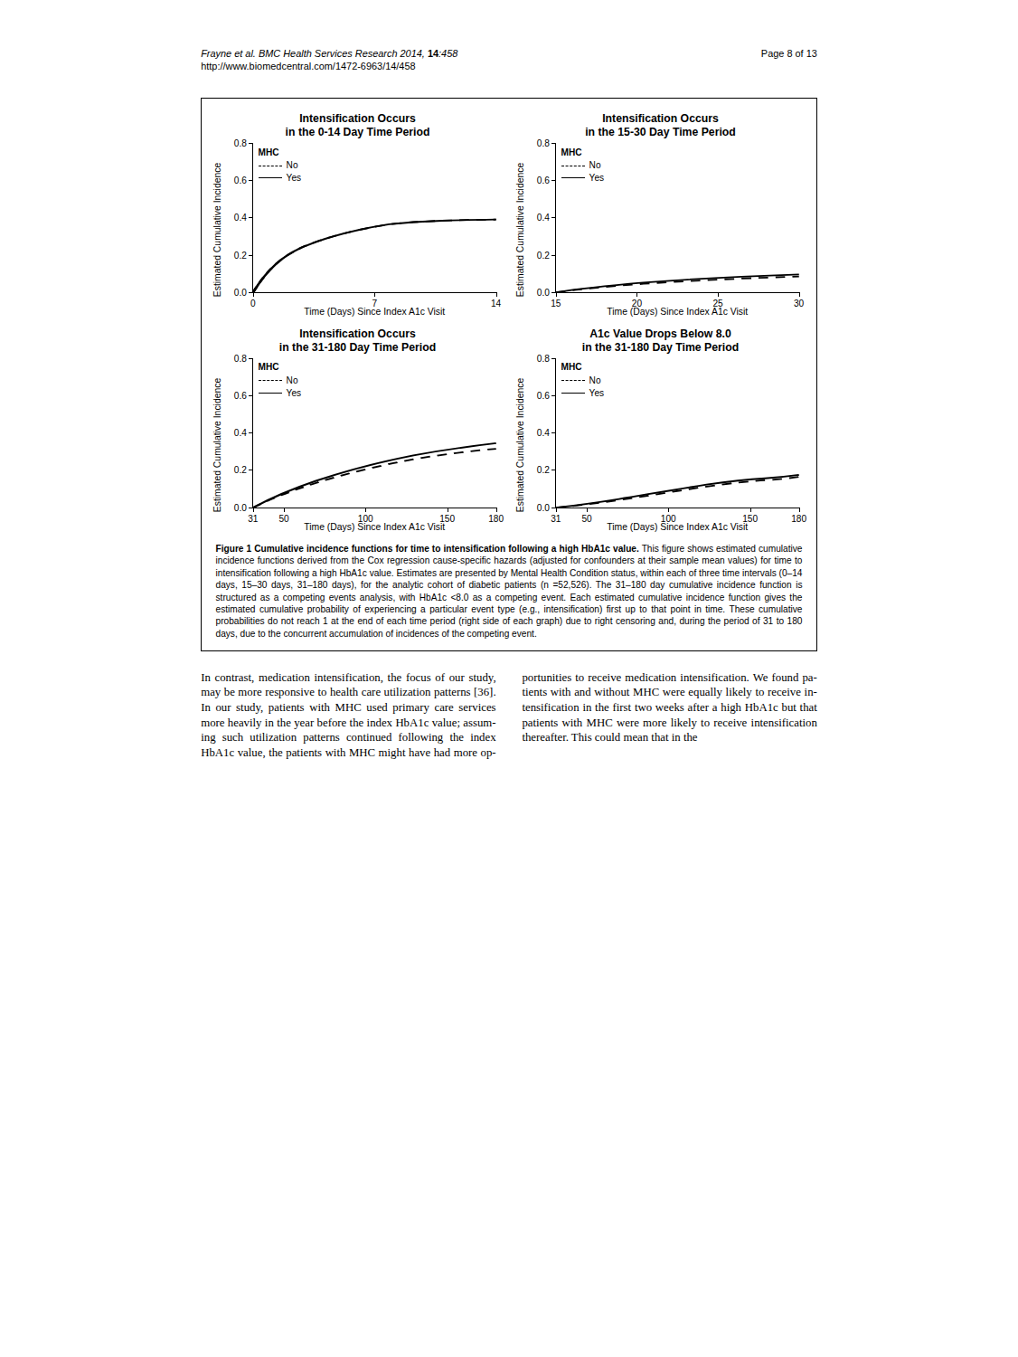Frayne et al. BMC Health Services Research 2014, 14:458
http://www.biomedcentral.com/1472-6963/14/458
Page 8 of 13
Intensification Occurs
in the 0-14 Day Time Period
Estimated Cumulative Incidence
MHC
No
Yes
0.8
0.6
0.4
0.2
0.0
0
7
14
Time (Days) Since Index A1c Visit
Intensification Occurs
in the 15-30 Day Time Period
Estimated Cumulative Incidence
MHC
No
Yes
0.8
0.6
0.4
0.2
0.0
15
20
25
30
Time (Days) Since Index A1c Visit
Intensification Occurs
in the 31-180 Day Time Period
Estimated Cumulative Incidence
MHC
No
Yes
0.8
0.6
0.4
0.2
0.0
31
50
100
150
180
Time (Days) Since Index A1c Visit
A1c Value Drops Below 8.0
in the 31-180 Day Time Period
Estimated Cumulative Incidence
MHC
No
Yes
0.8
0.6
0.4
0.2
0.0
31
50
100
150
180
Time (Days) Since Index A1c Visit
Figure 1 Cumulative incidence functions for time to intensification following a high HbA1c value. This figure shows estimated cumulative incidence functions derived from the Cox regression cause-specific hazards (adjusted for confounders at their sample mean values) for time to intensification following a high HbA1c value. Estimates are presented by Mental Health Condition status, within each of three time intervals (0–14 days, 15–30 days, 31–180 days), for the analytic cohort of diabetic patients (n =52,526). The 31–180 day cumulative incidence function is structured as a competing events analysis, with HbA1c <8.0 as a competing event. Each estimated cumulative incidence function gives the estimated cumulative probability of experiencing a particular event type (e.g., intensification) first up to that point in time. These cumulative probabilities do not reach 1 at the end of each time period (right side of each graph) due to right censoring and, during the period of 31 to 180 days, due to the concurrent accumulation of incidences of the competing event.
In contrast, medication intensification, the focus of our study, may be more responsive to health care utilization patterns [36]. In our study, patients with MHC used primary care services more heavily in the year before the index HbA1c value; assuming such utilization patterns continued following the index HbA1c value, the patients with MHC might have had more opportunities to receive medication intensification. We found patients with and without MHC were equally likely to receive intensification in the first two weeks after a high HbA1c but that patients with MHC were more likely to receive intensification thereafter. This could mean that in the